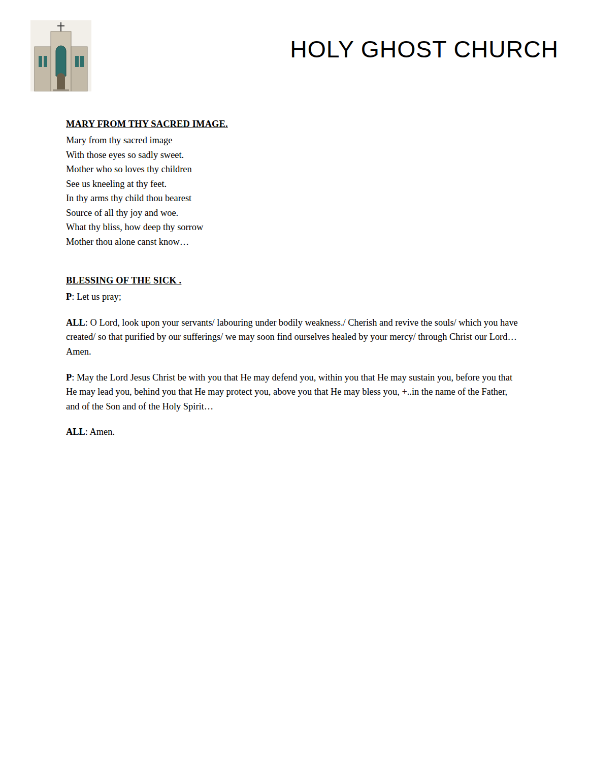HOLY GHOST CHURCH
MARY FROM THY SACRED IMAGE.
Mary from thy sacred image
With those eyes so sadly sweet.
Mother who so loves thy children
See us kneeling at thy feet.
In thy arms thy child thou bearest
Source of all thy joy and woe.
What thy bliss, how deep thy sorrow
Mother thou alone canst know…
BLESSING OF THE SICK .
P: Let us pray;
ALL: O Lord, look upon your servants/ labouring under bodily weakness./ Cherish and revive the souls/ which you have created/ so that purified by our sufferings/ we may soon find ourselves healed by your mercy/ through Christ our Lord…Amen.
P: May the Lord Jesus Christ be with you that He may defend you, within you that He may sustain you, before you that He may lead you, behind you that He may protect you, above you that He may bless you, +..in the name of the Father, and of the Son and of the Holy Spirit…
ALL: Amen.